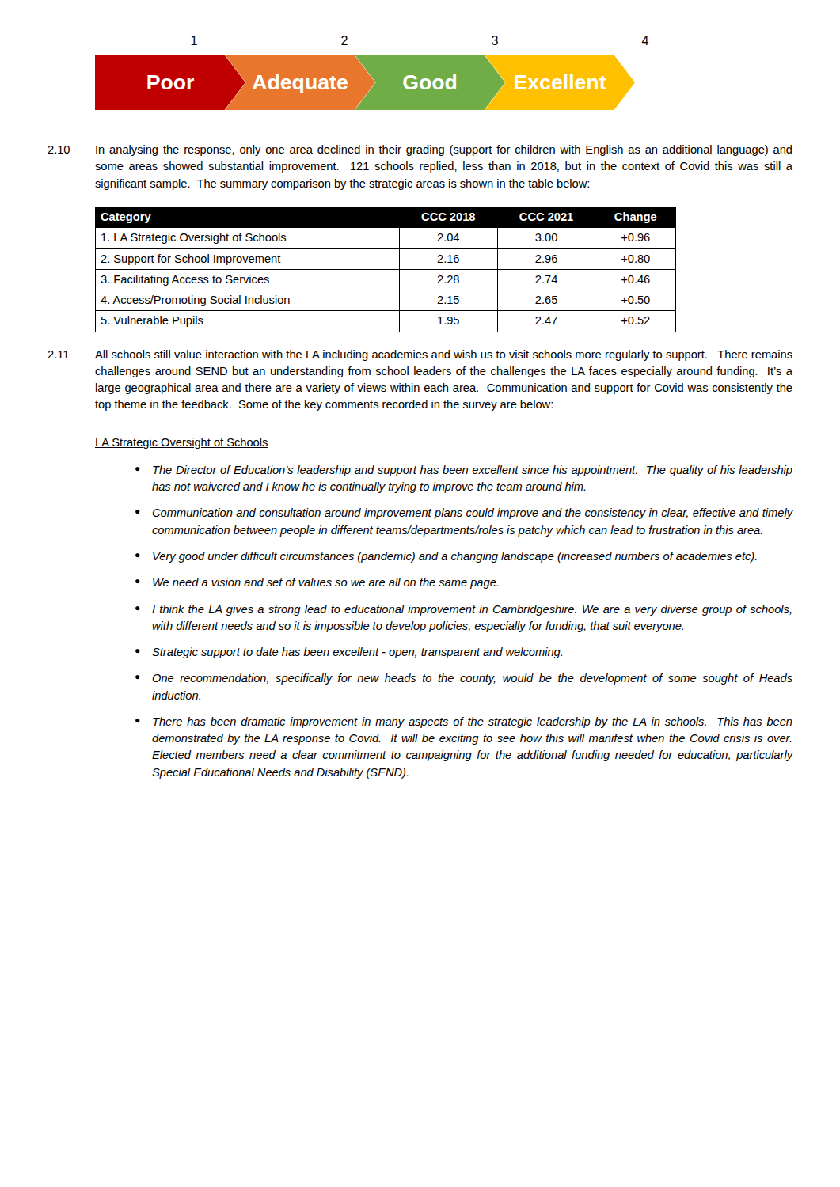1234
Poor
Adequate
Good
Excellent
2.10
In analysing the response, only one area declined in their grading (support for children with English as an additional language) and some areas showed substantial improvement. 121 schools replied, less than in 2018, but in the context of Covid this was still a significant sample. The summary comparison by the strategic areas is shown in the table below:
| Category | CCC 2018 | CCC 2021 | Change |
| --- | --- | --- | --- |
| 1. LA Strategic Oversight of Schools | 2.04 | 3.00 | +0.96 |
| 2. Support for School Improvement | 2.16 | 2.96 | +0.80 |
| 3. Facilitating Access to Services | 2.28 | 2.74 | +0.46 |
| 4. Access/Promoting Social Inclusion | 2.15 | 2.65 | +0.50 |
| 5. Vulnerable Pupils | 1.95 | 2.47 | +0.52 |
2.11
All schools still value interaction with the LA including academies and wish us to visit schools more regularly to support. There remains challenges around SEND but an understanding from school leaders of the challenges the LA faces especially around funding. It’s a large geographical area and there are a variety of views within each area. Communication and support for Covid was consistently the top theme in the feedback. Some of the key comments recorded in the survey are below:
LA Strategic Oversight of Schools
The Director of Education’s leadership and support has been excellent since his appointment. The quality of his leadership has not waivered and I know he is continually trying to improve the team around him.
Communication and consultation around improvement plans could improve and the consistency in clear, effective and timely communication between people in different teams/departments/roles is patchy which can lead to frustration in this area.
Very good under difficult circumstances (pandemic) and a changing landscape (increased numbers of academies etc).
We need a vision and set of values so we are all on the same page.
I think the LA gives a strong lead to educational improvement in Cambridgeshire. We are a very diverse group of schools, with different needs and so it is impossible to develop policies, especially for funding, that suit everyone.
Strategic support to date has been excellent - open, transparent and welcoming.
One recommendation, specifically for new heads to the county, would be the development of some sought of Heads induction.
There has been dramatic improvement in many aspects of the strategic leadership by the LA in schools. This has been demonstrated by the LA response to Covid. It will be exciting to see how this will manifest when the Covid crisis is over. Elected members need a clear commitment to campaigning for the additional funding needed for education, particularly Special Educational Needs and Disability (SEND).